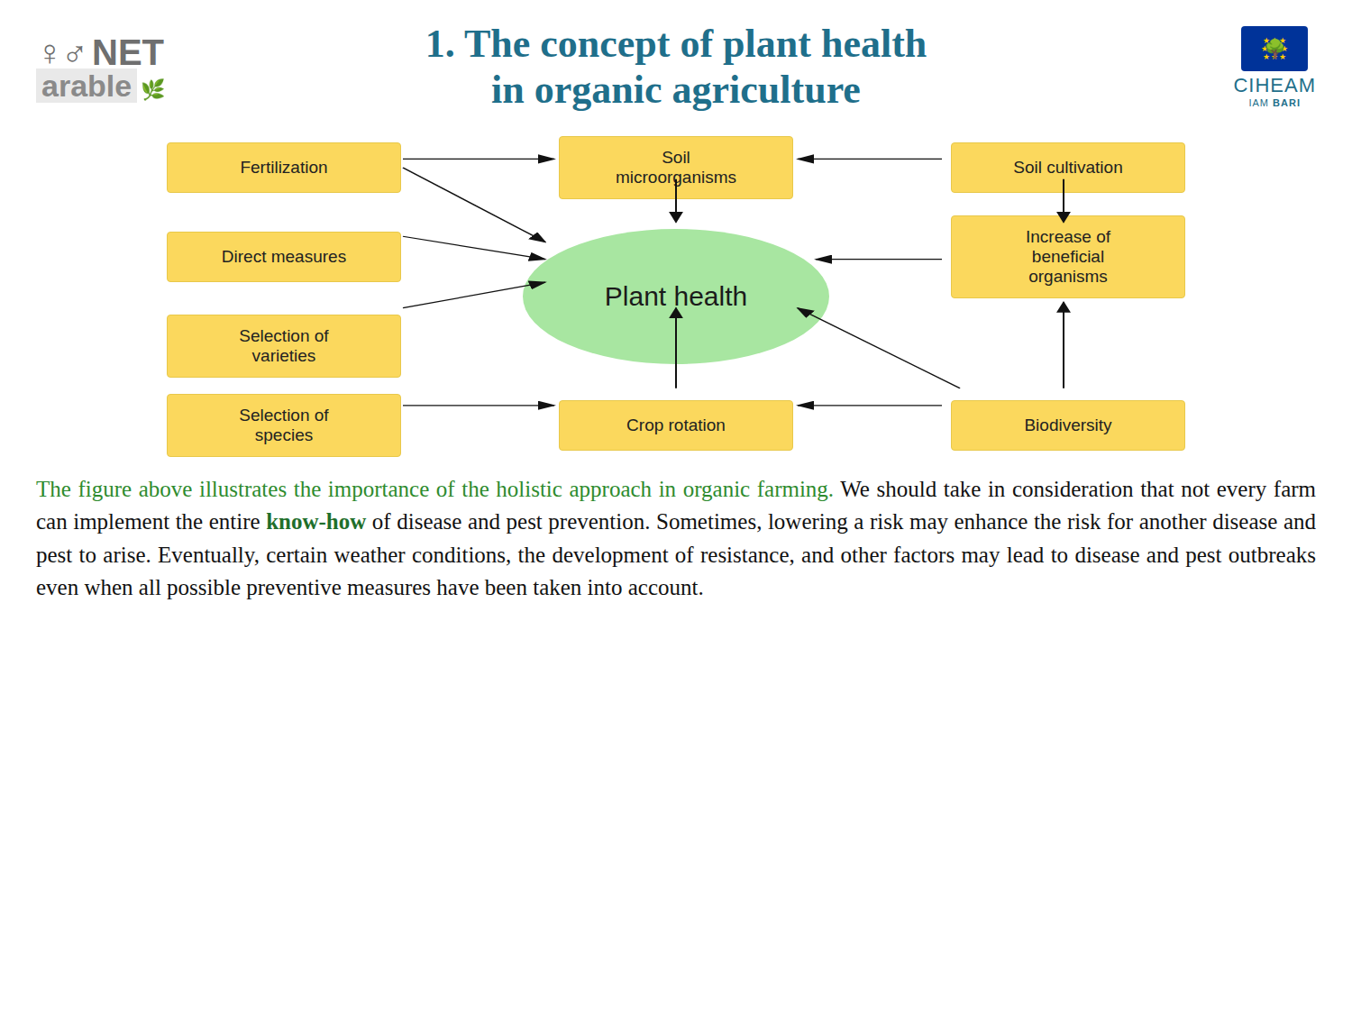♀♂ NET
arable🌿
1. The concept of plant health
in organic agriculture
★★★
★ ★
★★★
🌳
CIHEAM
IAM BARI
Fertilization
Direct measures
Selection of
varieties
Selection of
species
Soil
microorganisms
Plant health
Crop rotation
Soil cultivation
Increase of
beneficial
organisms
Biodiversity
The figure above illustrates the importance of the holistic approach in organic farming. We should take in consideration that not every farm can implement the entire know-how of disease and pest prevention. Sometimes, lowering a risk may enhance the risk for another disease and pest to arise. Eventually, certain weather conditions, the development of resistance, and other factors may lead to disease and pest outbreaks even when all possible preventive measures have been taken into account.